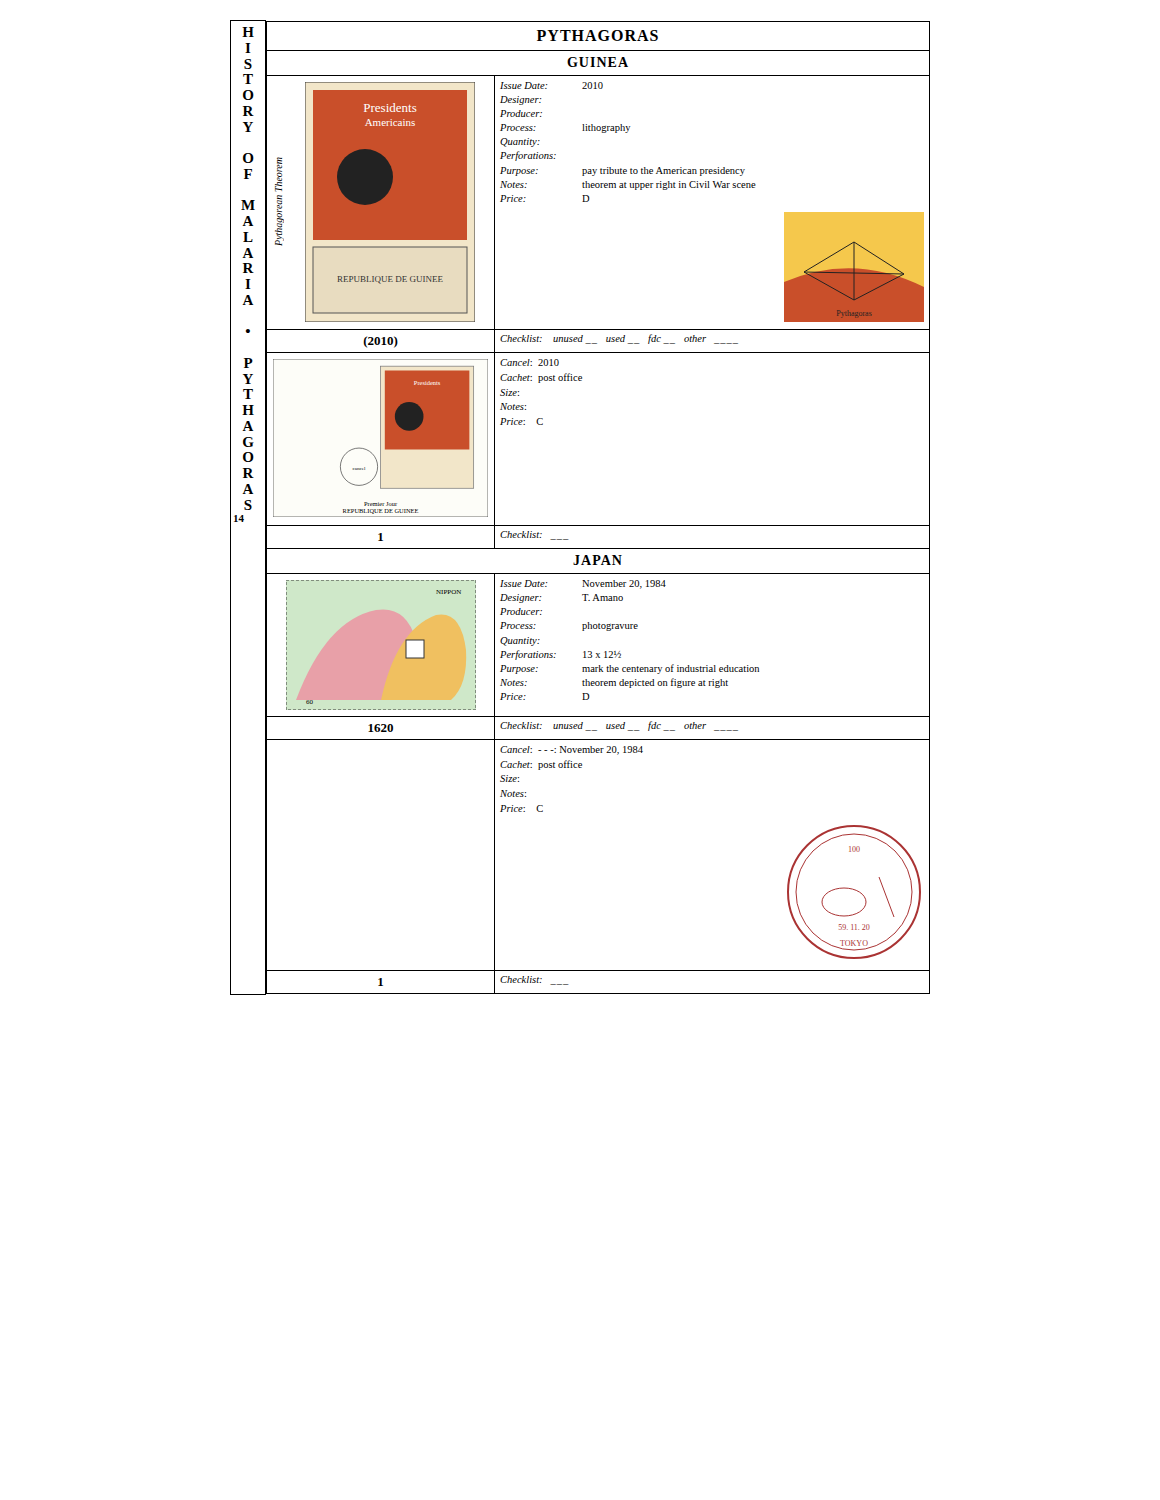| H I S T O R Y O F M A L A R I A • P Y T H A G O R A S 14 | / PYTHAGORAS / / GUINEA / / Pythagorean Theorem / / Issue Date: / 2010 / / Designer: / / / Producer: / / / Process: / lithography / / Quantity: / / / Perforations: / / / Purpose: / pay tribute to the American presidency / / Notes: / theorem at upper right in Civil War scene / / Price: / D / / / (2010) / Checklist : unused __ used __ fdc __ other ____ / / / Cancel : 2010 Cachet : post office Size : Notes : Price : C / / 1 / Checklist : ___ / / JAPAN / / / / Issue Date: / November 20, 1984 / / Designer: / T. Amano / / Producer: / / / Process: / photogravure / / Quantity: / / / Perforations: / 13 x 12½ / / Purpose: / mark the centenary of industrial education / / Notes: / theorem depicted on figure at right / / Price: / D / / / 1620 / Checklist : unused __ used __ fdc __ other ____ / / / Cancel : - - -: November 20, 1984 Cachet : post office Size : Notes : Price : C / / 1 / Checklist : ___ / |